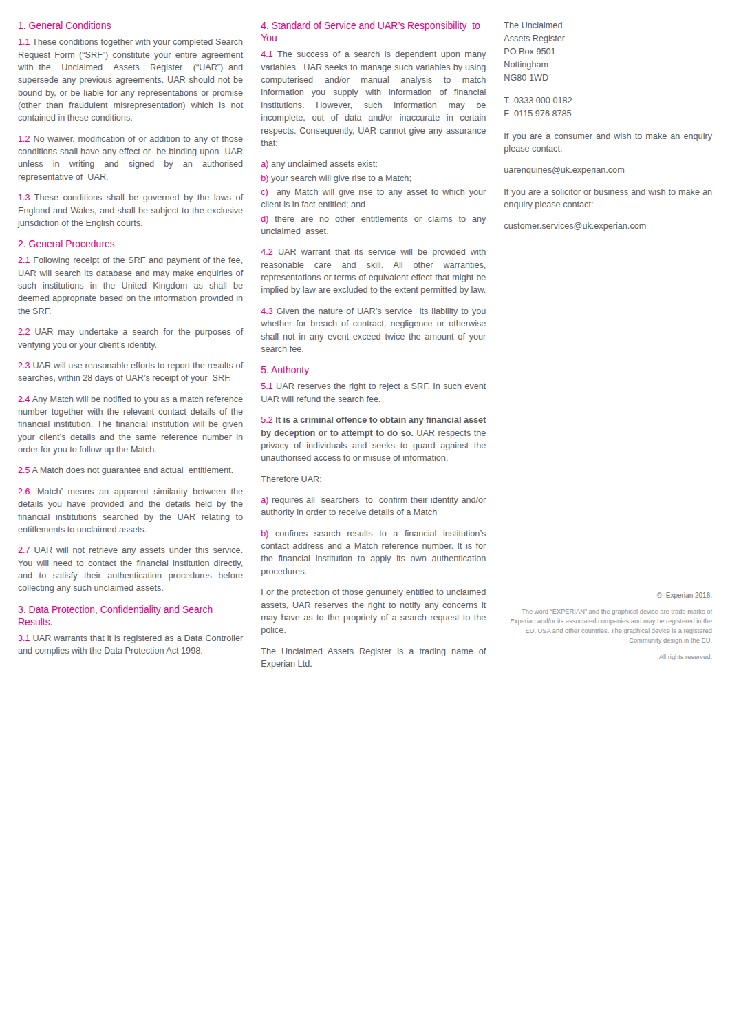1. General Conditions
1.1 These conditions together with your completed Search Request Form (“SRF”) constitute your entire agreement with the Unclaimed Assets Register (“UAR”) and supersede any previous agreements. UAR should not be bound by, or be liable for any representations or promise (other than fraudulent misrepresentation) which is not contained in these conditions.
1.2 No waiver, modification of or addition to any of those conditions shall have any effect or be binding upon UAR unless in writing and signed by an authorised representative of UAR.
1.3 These conditions shall be governed by the laws of England and Wales, and shall be subject to the exclusive jurisdiction of the English courts.
2. General Procedures
2.1 Following receipt of the SRF and payment of the fee, UAR will search its database and may make enquiries of such institutions in the United Kingdom as shall be deemed appropriate based on the information provided in the SRF.
2.2 UAR may undertake a search for the purposes of verifying you or your client’s identity.
2.3 UAR will use reasonable efforts to report the results of searches, within 28 days of UAR’s receipt of your SRF.
2.4 Any Match will be notified to you as a match reference number together with the relevant contact details of the financial institution. The financial institution will be given your client’s details and the same reference number in order for you to follow up the Match.
2.5 A Match does not guarantee and actual entitlement.
2.6 ‘Match’ means an apparent similarity between the details you have provided and the details held by the financial institutions searched by the UAR relating to entitlements to unclaimed assets.
2.7 UAR will not retrieve any assets under this service. You will need to contact the financial institution directly, and to satisfy their authentication procedures before collecting any such unclaimed assets.
3. Data Protection, Confidentiality and Search Results.
3.1 UAR warrants that it is registered as a Data Controller and complies with the Data Protection Act 1998.
4. Standard of Service and UAR’s Responsibility to You
4.1 The success of a search is dependent upon many variables. UAR seeks to manage such variables by using computerised and/or manual analysis to match information you supply with information of financial institutions. However, such information may be incomplete, out of data and/or inaccurate in certain respects. Consequently, UAR cannot give any assurance that:
a) any unclaimed assets exist;
b) your search will give rise to a Match;
c) any Match will give rise to any asset to which your client is in fact entitled; and
d) there are no other entitlements or claims to any unclaimed asset.
4.2 UAR warrant that its service will be provided with reasonable care and skill. All other warranties, representations or terms of equivalent effect that might be implied by law are excluded to the extent permitted by law.
4.3 Given the nature of UAR’s service its liability to you whether for breach of contract, negligence or otherwise shall not in any event exceed twice the amount of your search fee.
5. Authority
5.1 UAR reserves the right to reject a SRF. In such event UAR will refund the search fee.
5.2 It is a criminal offence to obtain any financial asset by deception or to attempt to do so. UAR respects the privacy of individuals and seeks to guard against the unauthorised access to or misuse of information.
Therefore UAR:
a) requires all searchers to confirm their identity and/or authority in order to receive details of a Match
b) confines search results to a financial institution’s contact address and a Match reference number. It is for the financial institution to apply its own authentication procedures.
For the protection of those genuinely entitled to unclaimed assets, UAR reserves the right to notify any concerns it may have as to the propriety of a search request to the police.
The Unclaimed Assets Register is a trading name of Experian Ltd.
The Unclaimed
Assets Register
PO Box 9501
Nottingham
NG80 1WD
T 0333 000 0182
F 0115 976 8785
If you are a consumer and wish to make an enquiry please contact:
uarenquiries@uk.experian.com
If you are a solicitor or business and wish to make an enquiry please contact:
customer.services@uk.experian.com
© Experian 2016.
The word “EXPERIAN” and the graphical device are trade marks of Experian and/or its associated companies and may be registered in the EU, USA and other countries. The graphical device is a registered Community design in the EU.
All rights reserved.